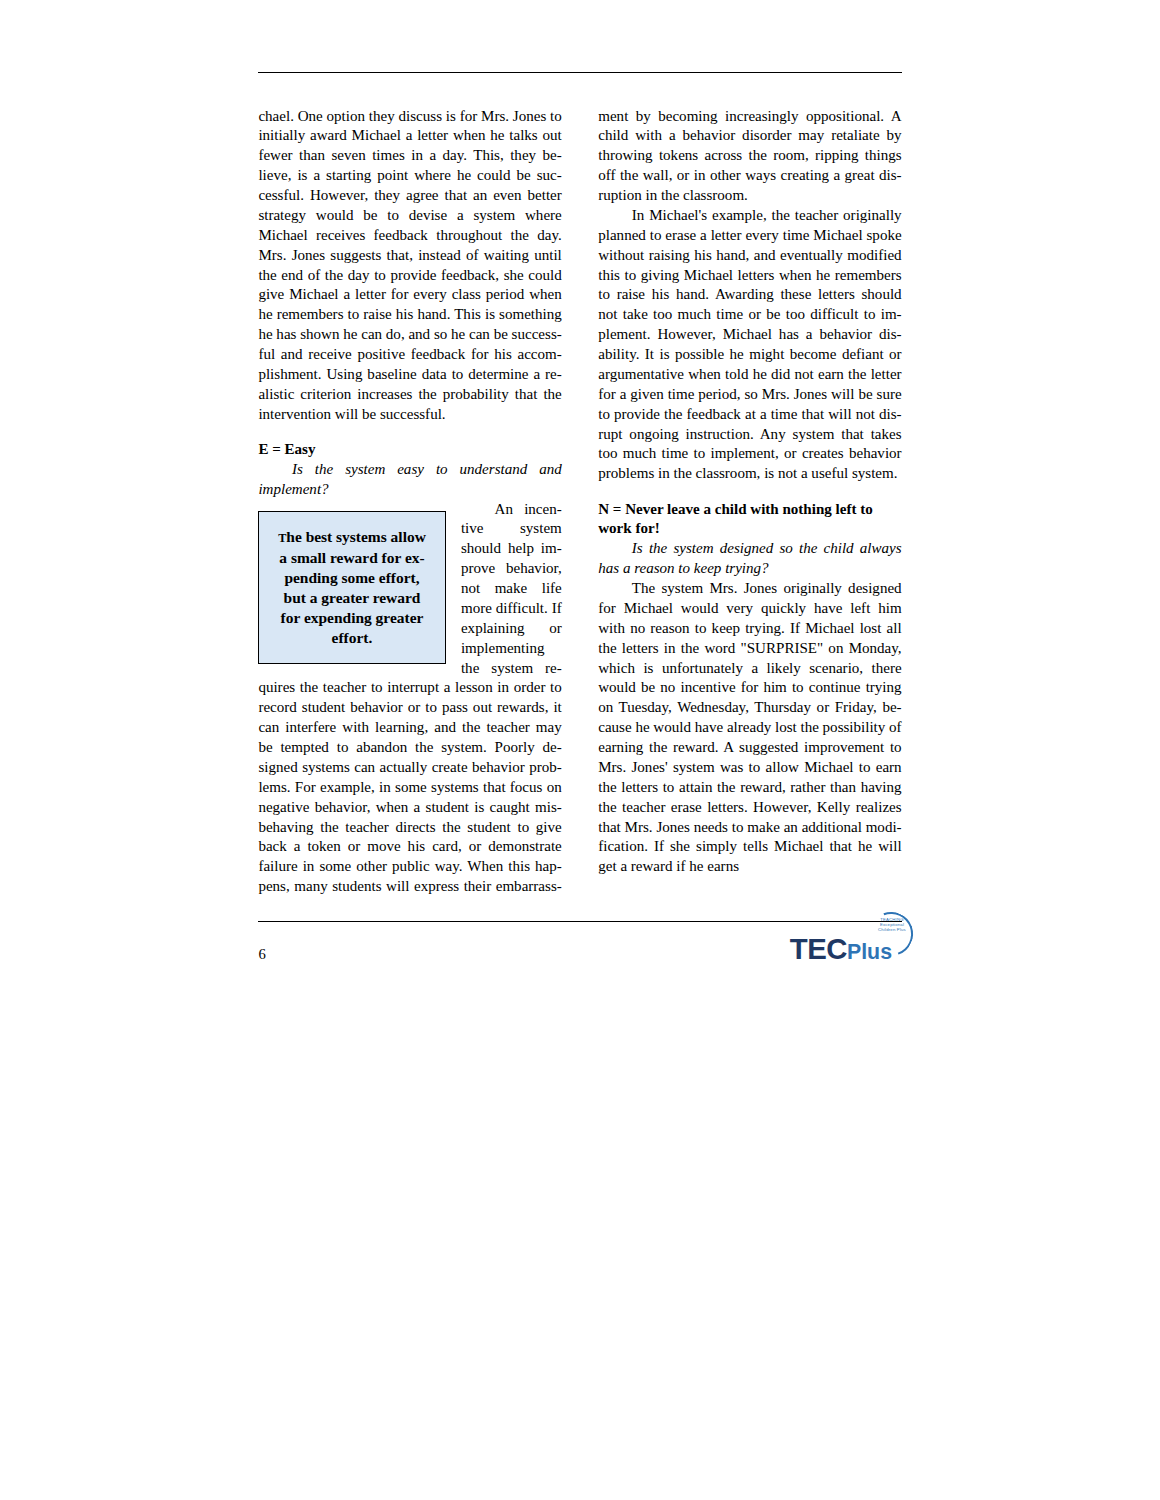chael. One option they discuss is for Mrs. Jones to initially award Michael a letter when he talks out fewer than seven times in a day. This, they believe, is a starting point where he could be successful. However, they agree that an even better strategy would be to devise a system where Michael receives feedback throughout the day. Mrs. Jones suggests that, instead of waiting until the end of the day to provide feedback, she could give Michael a letter for every class period when he remembers to raise his hand. This is something he has shown he can do, and so he can be successful and receive positive feedback for his accomplishment. Using baseline data to determine a realistic criterion increases the probability that the intervention will be successful.
E = Easy
Is the system easy to understand and implement?
The best systems allow a small reward for expending some effort, but a greater reward for expending greater effort.
An incentive system should help improve behavior, not make life more difficult. If explaining or implementing the system requires the teacher to interrupt a lesson in order to record student behavior or to pass out rewards, it can interfere with learning, and the teacher may be tempted to abandon the system. Poorly designed systems can actually create behavior problems. For example, in some systems that focus on negative behavior, when a student is caught misbehaving the teacher directs the student to give back a token or move his card, or demonstrate failure in some other public way. When this happens, many students will express their embarrassment by becoming increasingly oppositional. A child with a behavior disorder may retaliate by throwing tokens across the room, ripping things off the wall, or in other ways creating a great disruption in the classroom.
In Michael's example, the teacher originally planned to erase a letter every time Michael spoke without raising his hand, and eventually modified this to giving Michael letters when he remembers to raise his hand. Awarding these letters should not take too much time or be too difficult to implement. However, Michael has a behavior disability. It is possible he might become defiant or argumentative when told he did not earn the letter for a given time period, so Mrs. Jones will be sure to provide the feedback at a time that will not disrupt ongoing instruction. Any system that takes too much time to implement, or creates behavior problems in the classroom, is not a useful system.
N = Never leave a child with nothing left to work for!
Is the system designed so the child always has a reason to keep trying?
The system Mrs. Jones originally designed for Michael would very quickly have left him with no reason to keep trying. If Michael lost all the letters in the word "SURPRISE" on Monday, which is unfortunately a likely scenario, there would be no incentive for him to continue trying on Tuesday, Wednesday, Thursday or Friday, because he would have already lost the possibility of earning the reward. A suggested improvement to Mrs. Jones' system was to allow Michael to earn the letters to attain the reward, rather than having the teacher erase letters. However, Kelly realizes that Mrs. Jones needs to make an additional modification. If she simply tells Michael that he will get a reward if he earns
6
TEC Plus TEACHING Exceptional Children Plus